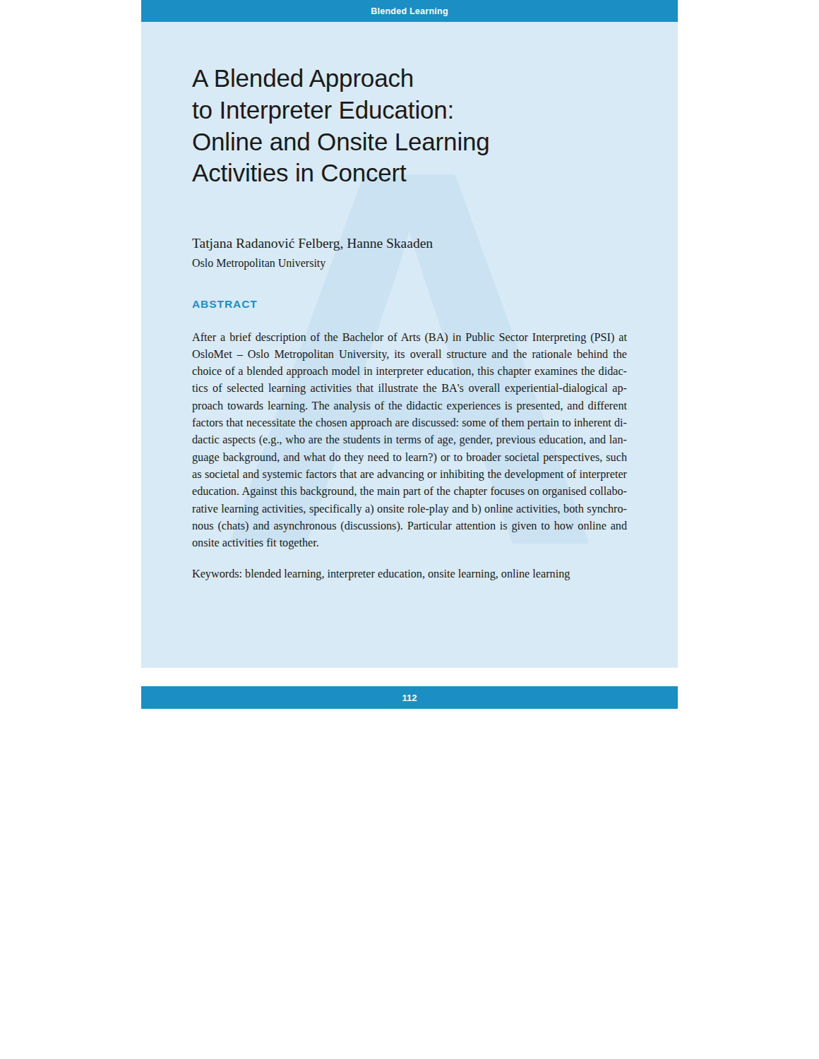Blended Learning
A
A Blended Approach
to Interpreter Education:
Online and Onsite Learning
Activities in Concert
Tatjana Radanović Felberg, Hanne Skaaden
Oslo Metropolitan University
Abstract
After a brief description of the Bachelor of Arts (BA) in Public Sector Interpreting (PSI) at OsloMet – Oslo Metropolitan University, its overall structure and the rationale behind the choice of a blended approach model in interpreter education, this chapter examines the didactics of selected learning activities that illustrate the BA's overall experiential-dialogical approach towards learning. The analysis of the didactic experiences is presented, and different factors that necessitate the chosen approach are discussed: some of them pertain to inherent didactic aspects (e.g., who are the students in terms of age, gender, previous education, and language background, and what do they need to learn?) or to broader societal perspectives, such as societal and systemic factors that are advancing or inhibiting the development of interpreter education. Against this background, the main part of the chapter focuses on organised collaborative learning activities, specifically a) onsite role-play and b) online activities, both synchronous (chats) and asynchronous (discussions). Particular attention is given to how online and onsite activities fit together.
Keywords: blended learning, interpreter education, onsite learning, online learning
112